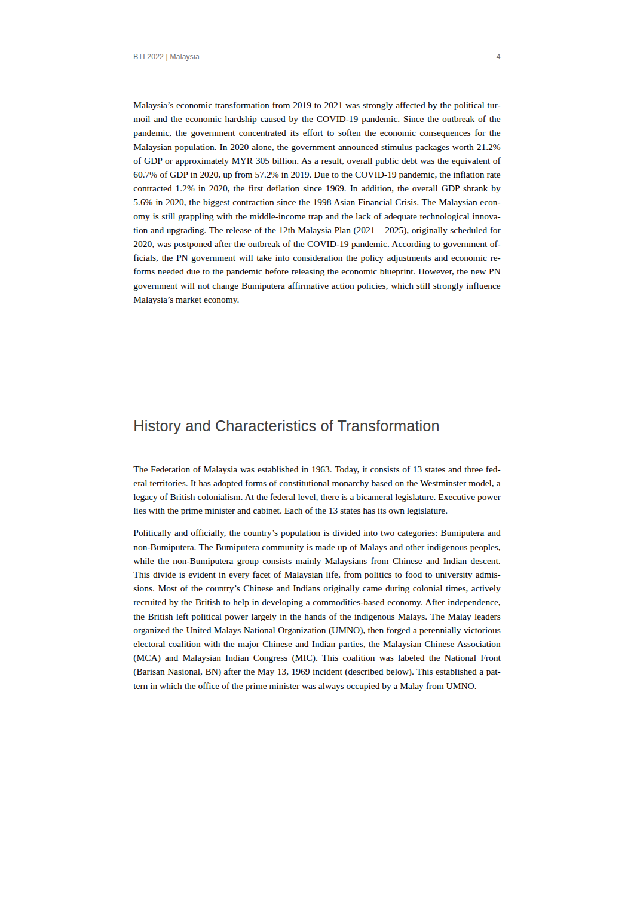BTI 2022 | Malaysia 4
Malaysia’s economic transformation from 2019 to 2021 was strongly affected by the political turmoil and the economic hardship caused by the COVID-19 pandemic. Since the outbreak of the pandemic, the government concentrated its effort to soften the economic consequences for the Malaysian population. In 2020 alone, the government announced stimulus packages worth 21.2% of GDP or approximately MYR 305 billion. As a result, overall public debt was the equivalent of 60.7% of GDP in 2020, up from 57.2% in 2019. Due to the COVID-19 pandemic, the inflation rate contracted 1.2% in 2020, the first deflation since 1969. In addition, the overall GDP shrank by 5.6% in 2020, the biggest contraction since the 1998 Asian Financial Crisis. The Malaysian economy is still grappling with the middle-income trap and the lack of adequate technological innovation and upgrading. The release of the 12th Malaysia Plan (2021 – 2025), originally scheduled for 2020, was postponed after the outbreak of the COVID-19 pandemic. According to government officials, the PN government will take into consideration the policy adjustments and economic reforms needed due to the pandemic before releasing the economic blueprint. However, the new PN government will not change Bumiputera affirmative action policies, which still strongly influence Malaysia’s market economy.
History and Characteristics of Transformation
The Federation of Malaysia was established in 1963. Today, it consists of 13 states and three federal territories. It has adopted forms of constitutional monarchy based on the Westminster model, a legacy of British colonialism. At the federal level, there is a bicameral legislature. Executive power lies with the prime minister and cabinet. Each of the 13 states has its own legislature.
Politically and officially, the country’s population is divided into two categories: Bumiputera and non-Bumiputera. The Bumiputera community is made up of Malays and other indigenous peoples, while the non-Bumiputera group consists mainly Malaysians from Chinese and Indian descent. This divide is evident in every facet of Malaysian life, from politics to food to university admissions. Most of the country’s Chinese and Indians originally came during colonial times, actively recruited by the British to help in developing a commodities-based economy. After independence, the British left political power largely in the hands of the indigenous Malays. The Malay leaders organized the United Malays National Organization (UMNO), then forged a perennially victorious electoral coalition with the major Chinese and Indian parties, the Malaysian Chinese Association (MCA) and Malaysian Indian Congress (MIC). This coalition was labeled the National Front (Barisan Nasional, BN) after the May 13, 1969 incident (described below). This established a pattern in which the office of the prime minister was always occupied by a Malay from UMNO.